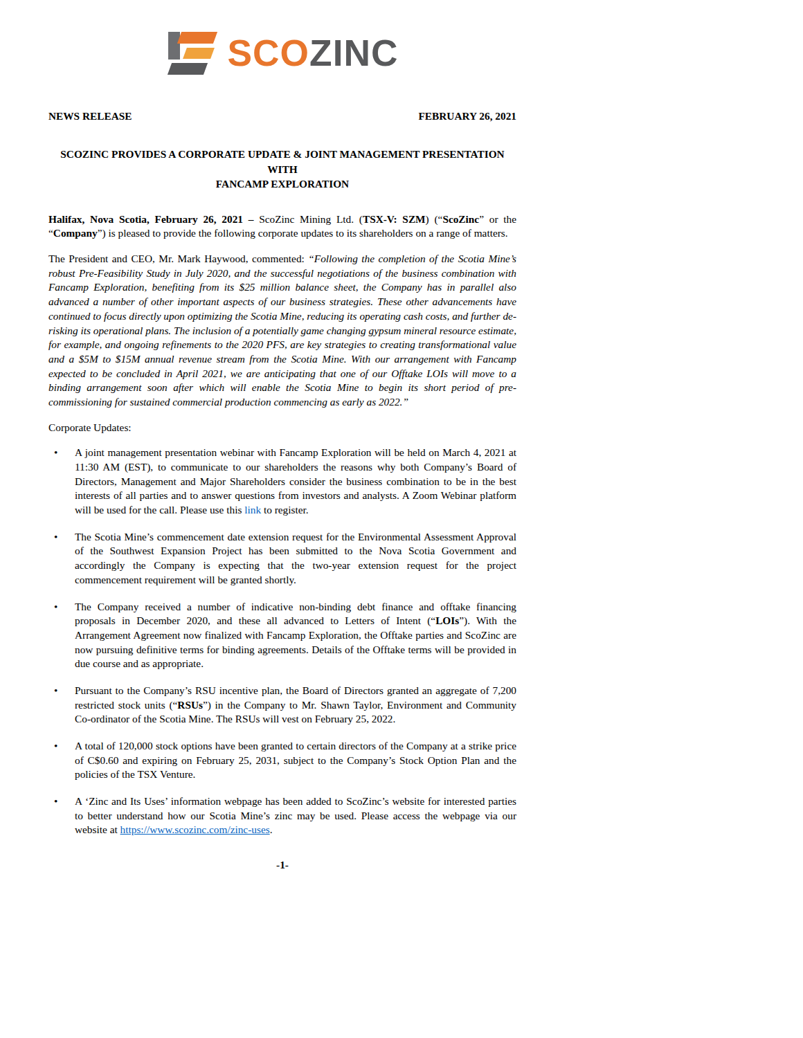SCO ZINC
NEWS RELEASE FEBRUARY 26, 2021
SCOZINC PROVIDES A CORPORATE UPDATE & JOINT MANAGEMENT PRESENTATION WITH
FANCAMP EXPLORATION
Halifax, Nova Scotia, February 26, 2021 – ScoZinc Mining Ltd. (TSX-V: SZM) (“ScoZinc” or the “Company”) is pleased to provide the following corporate updates to its shareholders on a range of matters.
The President and CEO, Mr. Mark Haywood, commented: “Following the completion of the Scotia Mine’s robust Pre-Feasibility Study in July 2020, and the successful negotiations of the business combination with Fancamp Exploration, benefiting from its $25 million balance sheet, the Company has in parallel also advanced a number of other important aspects of our business strategies. These other advancements have continued to focus directly upon optimizing the Scotia Mine, reducing its operating cash costs, and further de-risking its operational plans. The inclusion of a potentially game changing gypsum mineral resource estimate, for example, and ongoing refinements to the 2020 PFS, are key strategies to creating transformational value and a $5M to $15M annual revenue stream from the Scotia Mine. With our arrangement with Fancamp expected to be concluded in April 2021, we are anticipating that one of our Offtake LOIs will move to a binding arrangement soon after which will enable the Scotia Mine to begin its short period of pre-commissioning for sustained commercial production commencing as early as 2022.”
Corporate Updates:
A joint management presentation webinar with Fancamp Exploration will be held on March 4, 2021 at 11:30 AM (EST), to communicate to our shareholders the reasons why both Company’s Board of Directors, Management and Major Shareholders consider the business combination to be in the best interests of all parties and to answer questions from investors and analysts. A Zoom Webinar platform will be used for the call. Please use this link to register.
The Scotia Mine’s commencement date extension request for the Environmental Assessment Approval of the Southwest Expansion Project has been submitted to the Nova Scotia Government and accordingly the Company is expecting that the two-year extension request for the project commencement requirement will be granted shortly.
The Company received a number of indicative non-binding debt finance and offtake financing proposals in December 2020, and these all advanced to Letters of Intent (“LOIs”). With the Arrangement Agreement now finalized with Fancamp Exploration, the Offtake parties and ScoZinc are now pursuing definitive terms for binding agreements. Details of the Offtake terms will be provided in due course and as appropriate.
Pursuant to the Company’s RSU incentive plan, the Board of Directors granted an aggregate of 7,200 restricted stock units (“RSUs”) in the Company to Mr. Shawn Taylor, Environment and Community Co-ordinator of the Scotia Mine. The RSUs will vest on February 25, 2022.
A total of 120,000 stock options have been granted to certain directors of the Company at a strike price of C$0.60 and expiring on February 25, 2031, subject to the Company’s Stock Option Plan and the policies of the TSX Venture.
A ‘Zinc and Its Uses’ information webpage has been added to ScoZinc’s website for interested parties to better understand how our Scotia Mine’s zinc may be used. Please access the webpage via our website at https://www.scozinc.com/zinc-uses.
-1-